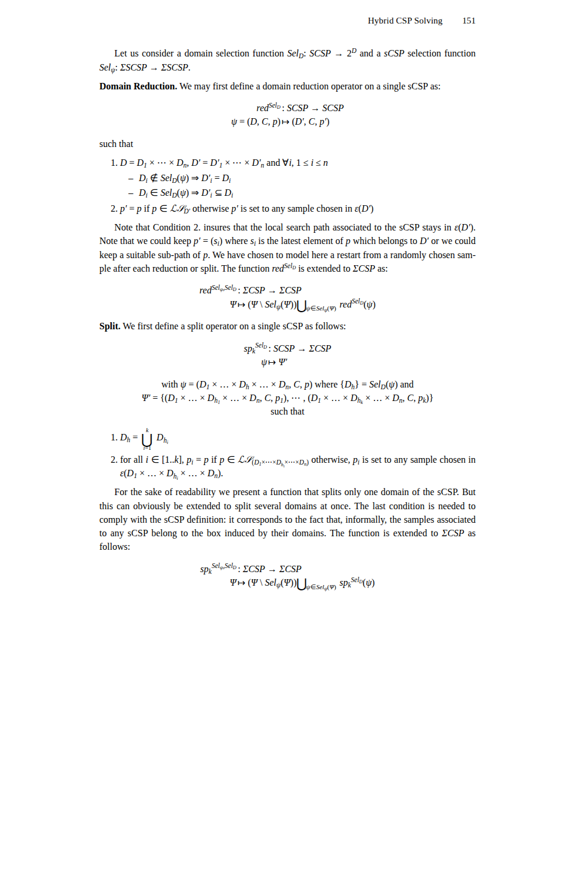Hybrid CSP Solving 151
Let us consider a domain selection function SelD: SCSP → 2D and a sCSP selection function Selψ: ΣSCSP → ΣSCSP.
Domain Reduction. We may first define a domain reduction operator on a single sCSP as:
redSelD
: SCSP → SCSP
ψ = (D, C, p)
↦ (D′, C, p′)
such that
D = D1 × ⋯ × Dn, D′ = D′1 × ⋯ × D′n and ∀i, 1 ≤ i ≤ n
Di ∉ SelD(ψ) ⇒ D′i = Di
Di ∈ SelD(ψ) ⇒ D′i ⊆ Di
p′ = p if p ∈ ℒ𝒮D′ otherwise p′ is set to any sample chosen in ε(D′)
Note that Condition 2. insures that the local search path associated to the sCSP stays in ε(D′). Note that we could keep p′ = (si) where si is the latest element of p which belongs to D′ or we could keep a suitable sub-path of p. We have chosen to model here a restart from a randomly chosen sample after each reduction or split. The function redSelD is extended to ΣCSP as:
redSelψ,SelD
: ΣCSP → ΣCSP
Ψ
↦ (Ψ \ Selψ(Ψ))⋃ψ∈Selψ(Ψ) redSelD(ψ)
Split. We first define a split operator on a single sCSP as follows:
spkSelD
: SCSP → ΣCSP
ψ
↦ Ψ′
with ψ = (D1 × … × Dh × … × Dn, C, p) where {Dh} = SelD(ψ) and Ψ′ = {(D1 × … × Dh1 × … × Dn, C, p1), ⋯ , (D1 × … × Dhk × … × Dn, C, pk)} such that
Dh = k ⋃ i=1 Dhi
for all i ∈ [1..k], pi = p if p ∈ ℒ𝒮(D1×⋯×Dhi×⋯×Dn) otherwise, pi is set to any sample chosen in ε(D1 × … × Dhi × … × Dn).
For the sake of readability we present a function that splits only one domain of the sCSP. But this can obviously be extended to split several domains at once. The last condition is needed to comply with the sCSP definition: it corresponds to the fact that, informally, the samples associated to any sCSP belong to the box induced by their domains. The function is extended to ΣCSP as follows:
spkSelψ,SelD
: ΣCSP → ΣCSP
Ψ
↦ (Ψ \ Selψ(Ψ))⋃ψ∈Selψ(Ψ) spkSelD(ψ)